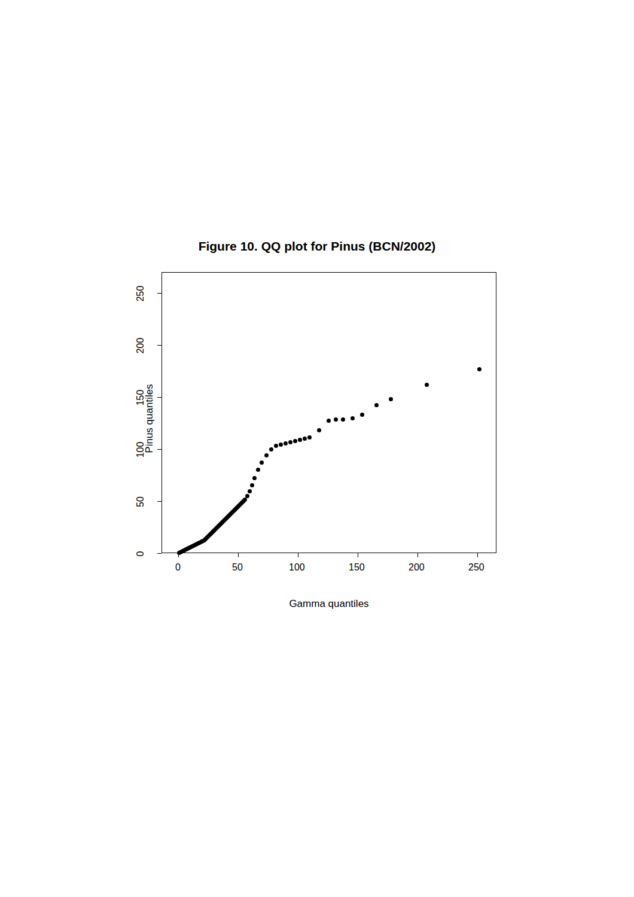Figure 10. QQ plot for Pinus (BCN/2002)
Pinus quantiles
0
50
100
150
200
250
0
50
100
150
200
250
Gamma quantiles